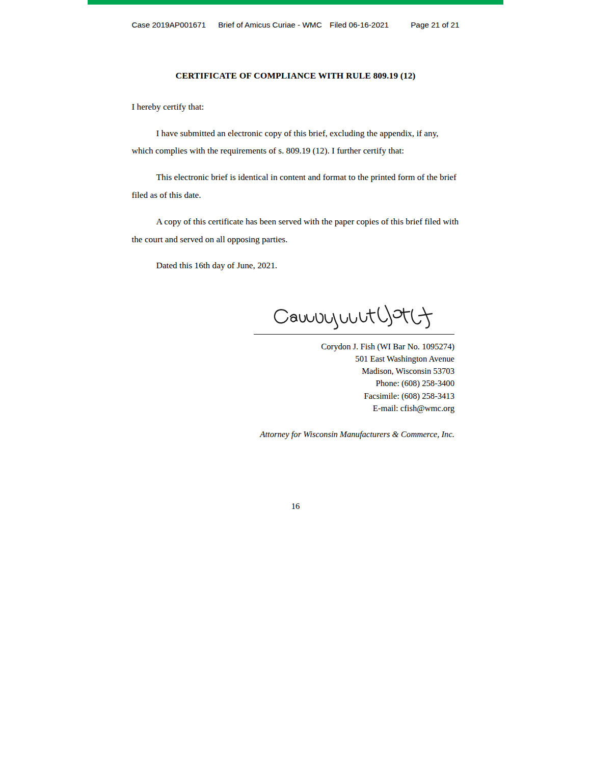Case 2019AP001671 Brief of Amicus Curiae - WMC Filed 06-16-2021 Page 21 of 21
CERTIFICATE OF COMPLIANCE WITH RULE 809.19 (12)
I hereby certify that:
I have submitted an electronic copy of this brief, excluding the appendix, if any, which complies with the requirements of s. 809.19 (12). I further certify that:
This electronic brief is identical in content and format to the printed form of the brief filed as of this date.
A copy of this certificate has been served with the paper copies of this brief filed with the court and served on all opposing parties.
Dated this 16th day of June, 2021.
Corydon J. Fish (WI Bar No. 1095274)
501 East Washington Avenue
Madison, Wisconsin 53703
Phone: (608) 258-3400
Facsimile: (608) 258-3413
E-mail: cfish@wmc.org
Attorney for Wisconsin Manufacturers & Commerce, Inc.
16